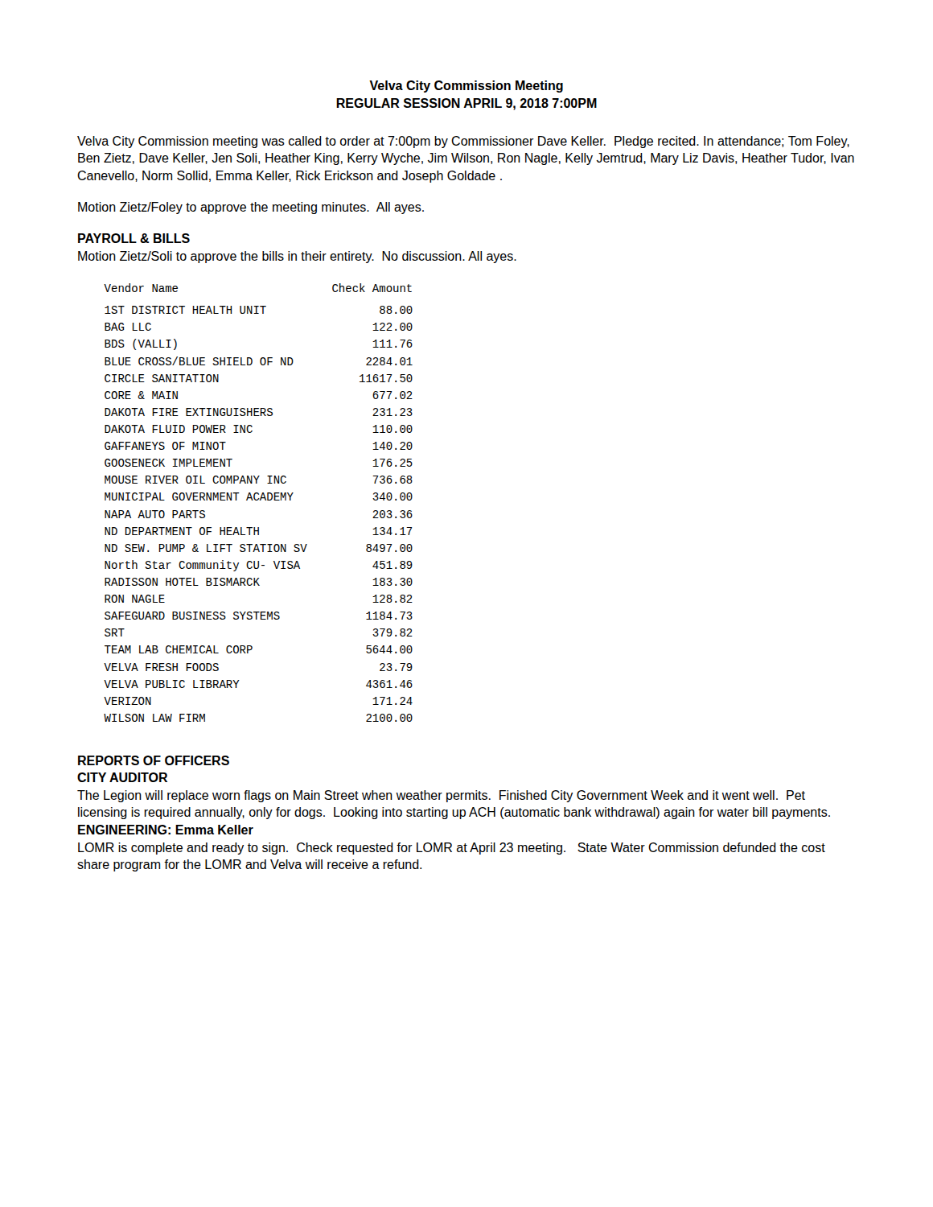Velva City Commission Meeting
REGULAR SESSION APRIL 9, 2018 7:00PM
Velva City Commission meeting was called to order at 7:00pm by Commissioner Dave Keller. Pledge recited. In attendance; Tom Foley, Ben Zietz, Dave Keller, Jen Soli, Heather King, Kerry Wyche, Jim Wilson, Ron Nagle, Kelly Jemtrud, Mary Liz Davis, Heather Tudor, Ivan Canevello, Norm Sollid, Emma Keller, Rick Erickson and Joseph Goldade .
Motion Zietz/Foley to approve the meeting minutes. All ayes.
PAYROLL & BILLS
Motion Zietz/Soli to approve the bills in their entirety. No discussion. All ayes.
| Vendor Name | Check Amount |
| --- | --- |
| 1ST DISTRICT HEALTH UNIT | 88.00 |
| BAG LLC | 122.00 |
| BDS (VALLI) | 111.76 |
| BLUE CROSS/BLUE SHIELD OF ND | 2284.01 |
| CIRCLE SANITATION | 11617.50 |
| CORE & MAIN | 677.02 |
| DAKOTA FIRE EXTINGUISHERS | 231.23 |
| DAKOTA FLUID POWER INC | 110.00 |
| GAFFANEYS OF MINOT | 140.20 |
| GOOSENECK IMPLEMENT | 176.25 |
| MOUSE RIVER OIL COMPANY INC | 736.68 |
| MUNICIPAL GOVERNMENT ACADEMY | 340.00 |
| NAPA AUTO PARTS | 203.36 |
| ND DEPARTMENT OF HEALTH | 134.17 |
| ND SEW. PUMP & LIFT STATION SV | 8497.00 |
| North Star Community CU- VISA | 451.89 |
| RADISSON HOTEL BISMARCK | 183.30 |
| RON NAGLE | 128.82 |
| SAFEGUARD BUSINESS SYSTEMS | 1184.73 |
| SRT | 379.82 |
| TEAM LAB CHEMICAL CORP | 5644.00 |
| VELVA FRESH FOODS | 23.79 |
| VELVA PUBLIC LIBRARY | 4361.46 |
| VERIZON | 171.24 |
| WILSON LAW FIRM | 2100.00 |
REPORTS OF OFFICERS
CITY AUDITOR
The Legion will replace worn flags on Main Street when weather permits. Finished City Government Week and it went well. Pet licensing is required annually, only for dogs. Looking into starting up ACH (automatic bank withdrawal) again for water bill payments.
ENGINEERING: Emma Keller
LOMR is complete and ready to sign. Check requested for LOMR at April 23 meeting. State Water Commission defunded the cost share program for the LOMR and Velva will receive a refund.